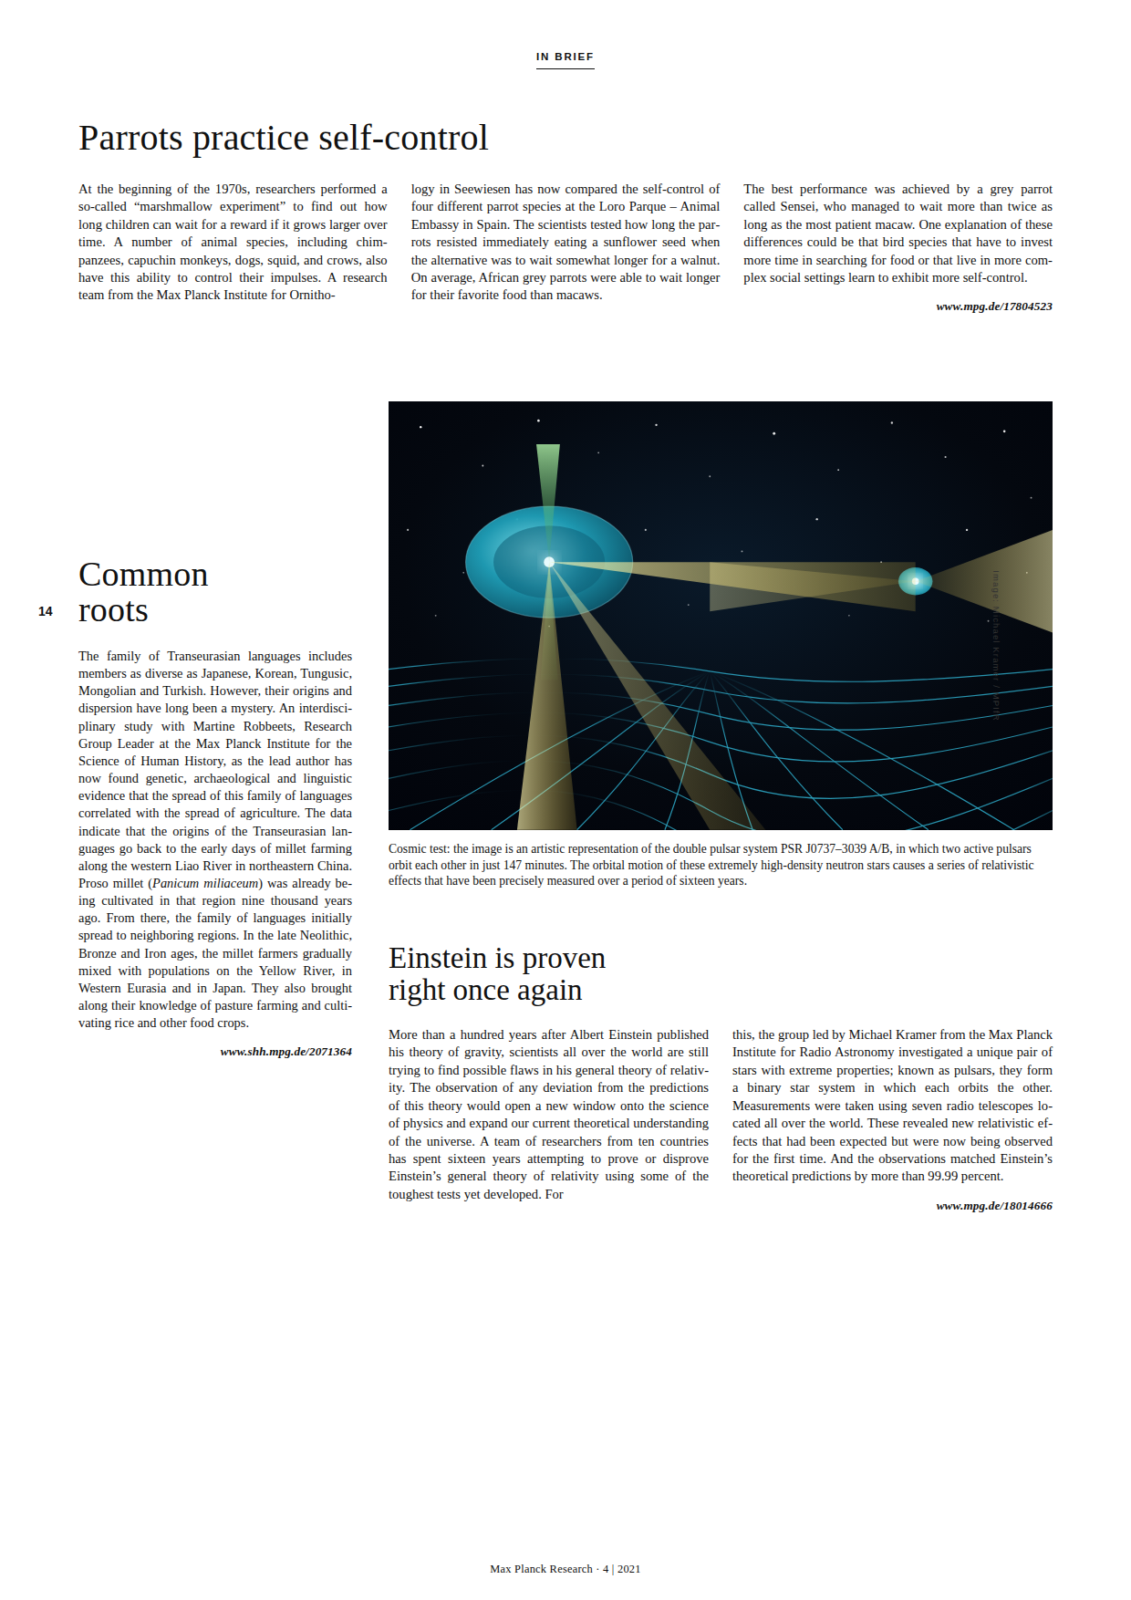In Brief
Parrots practice self-control
At the beginning of the 1970s, researchers performed a so-called “marshmallow experiment” to find out how long children can wait for a reward if it grows larger over time. A number of animal species, including chimpanzees, capuchin monkeys, dogs, squid, and crows, also have this ability to control their impulses. A research team from the Max Planck Institute for Ornitho-
logy in Seewiesen has now compared the self-control of four different parrot species at the Loro Parque – Animal Embassy in Spain. The scientists tested how long the parrots resisted immediately eating a sunflower seed when the alternative was to wait somewhat longer for a walnut. On average, African grey parrots were able to wait longer for their favorite food than macaws.
The best performance was achieved by a grey parrot called Sensei, who managed to wait more than twice as long as the most patient macaw. One explanation of these differences could be that bird species that have to invest more time in searching for food or that live in more complex social settings learn to exhibit more self-control.
www.mpg.de/17804523
14
Common
roots
The family of Transeurasian languages includes members as diverse as Japanese, Korean, Tungusic, Mongolian and Turkish. However, their origins and dispersion have long been a mystery. An interdisciplinary study with Martine Robbeets, Research Group Leader at the Max Planck Institute for the Science of Human History, as the lead author has now found genetic, archaeological and linguistic evidence that the spread of this family of languages correlated with the spread of agriculture. The data indicate that the origins of the Transeurasian languages go back to the early days of millet farming along the western Liao River in northeastern China. Proso millet (Panicum miliaceum) was already being cultivated in that region nine thousand years ago. From there, the family of languages initially spread to neighboring regions. In the late Neolithic, Bronze and Iron ages, the millet farmers gradually mixed with populations on the Yellow River, in Western Eurasia and in Japan. They also brought along their knowledge of pasture farming and cultivating rice and other food crops.
www.shh.mpg.de/2071364
Image: Michael Kramer / MPIfR
Cosmic test: the image is an artistic representation of the double pulsar system PSR J0737–3039 A/B, in which two active pulsars orbit each other in just 147 minutes. The orbital motion of these extremely high-density neutron stars causes a series of relativistic effects that have been precisely measured over a period of sixteen years.
Einstein is proven
right once again
More than a hundred years after Albert Einstein published his theory of gravity, scientists all over the world are still trying to find possible flaws in his general theory of relativity. The observation of any deviation from the predictions of this theory would open a new window onto the science of physics and expand our current theoretical understanding of the universe. A team of researchers from ten countries has spent sixteen years attempting to prove or disprove Einstein’s general theory of relativity using some of the toughest tests yet developed. For
this, the group led by Michael Kramer from the Max Planck Institute for Radio Astronomy investigated a unique pair of stars with extreme properties; known as pulsars, they form a binary star system in which each orbits the other. Measurements were taken using seven radio telescopes located all over the world. These revealed new relativistic effects that had been expected but were now being observed for the first time. And the observations matched Einstein’s theoretical predictions by more than 99.99 percent.
www.mpg.de/18014666
Max Planck Research · 4 | 2021